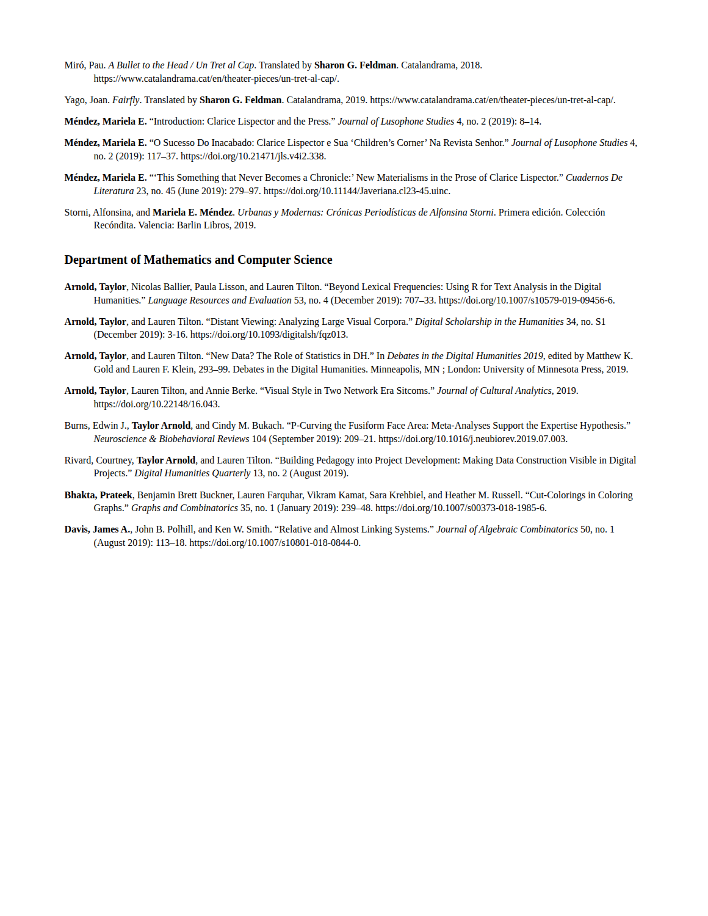Miró, Pau. A Bullet to the Head / Un Tret al Cap. Translated by Sharon G. Feldman. Catalandrama, 2018. https://www.catalandrama.cat/en/theater-pieces/un-tret-al-cap/.
Yago, Joan. Fairfly. Translated by Sharon G. Feldman. Catalandrama, 2019. https://www.catalandrama.cat/en/theater-pieces/un-tret-al-cap/.
Méndez, Mariela E. “Introduction: Clarice Lispector and the Press.” Journal of Lusophone Studies 4, no. 2 (2019): 8–14.
Méndez, Mariela E. “O Sucesso Do Inacabado: Clarice Lispector e Sua ‘Children’s Corner’ Na Revista Senhor.” Journal of Lusophone Studies 4, no. 2 (2019): 117–37. https://doi.org/10.21471/jls.v4i2.338.
Méndez, Mariela E. “‘This Something that Never Becomes a Chronicle:’ New Materialisms in the Prose of Clarice Lispector.” Cuadernos De Literatura 23, no. 45 (June 2019): 279–97. https://doi.org/10.11144/Javeriana.cl23-45.uinc.
Storni, Alfonsina, and Mariela E. Méndez. Urbanas y Modernas: Crónicas Periodísticas de Alfonsina Storni. Primera edición. Colección Recóndita. Valencia: Barlin Libros, 2019.
Department of Mathematics and Computer Science
Arnold, Taylor, Nicolas Ballier, Paula Lisson, and Lauren Tilton. “Beyond Lexical Frequencies: Using R for Text Analysis in the Digital Humanities.” Language Resources and Evaluation 53, no. 4 (December 2019): 707–33. https://doi.org/10.1007/s10579-019-09456-6.
Arnold, Taylor, and Lauren Tilton. “Distant Viewing: Analyzing Large Visual Corpora.” Digital Scholarship in the Humanities 34, no. S1 (December 2019): 3-16. https://doi.org/10.1093/digitalsh/fqz013.
Arnold, Taylor, and Lauren Tilton. “New Data? The Role of Statistics in DH.” In Debates in the Digital Humanities 2019, edited by Matthew K. Gold and Lauren F. Klein, 293–99. Debates in the Digital Humanities. Minneapolis, MN ; London: University of Minnesota Press, 2019.
Arnold, Taylor, Lauren Tilton, and Annie Berke. “Visual Style in Two Network Era Sitcoms.” Journal of Cultural Analytics, 2019. https://doi.org/10.22148/16.043.
Burns, Edwin J., Taylor Arnold, and Cindy M. Bukach. “P-Curving the Fusiform Face Area: Meta-Analyses Support the Expertise Hypothesis.” Neuroscience & Biobehavioral Reviews 104 (September 2019): 209–21. https://doi.org/10.1016/j.neubiorev.2019.07.003.
Rivard, Courtney, Taylor Arnold, and Lauren Tilton. “Building Pedagogy into Project Development: Making Data Construction Visible in Digital Projects.” Digital Humanities Quarterly 13, no. 2 (August 2019).
Bhakta, Prateek, Benjamin Brett Buckner, Lauren Farquhar, Vikram Kamat, Sara Krehbiel, and Heather M. Russell. “Cut-Colorings in Coloring Graphs.” Graphs and Combinatorics 35, no. 1 (January 2019): 239–48. https://doi.org/10.1007/s00373-018-1985-6.
Davis, James A., John B. Polhill, and Ken W. Smith. “Relative and Almost Linking Systems.” Journal of Algebraic Combinatorics 50, no. 1 (August 2019): 113–18. https://doi.org/10.1007/s10801-018-0844-0.